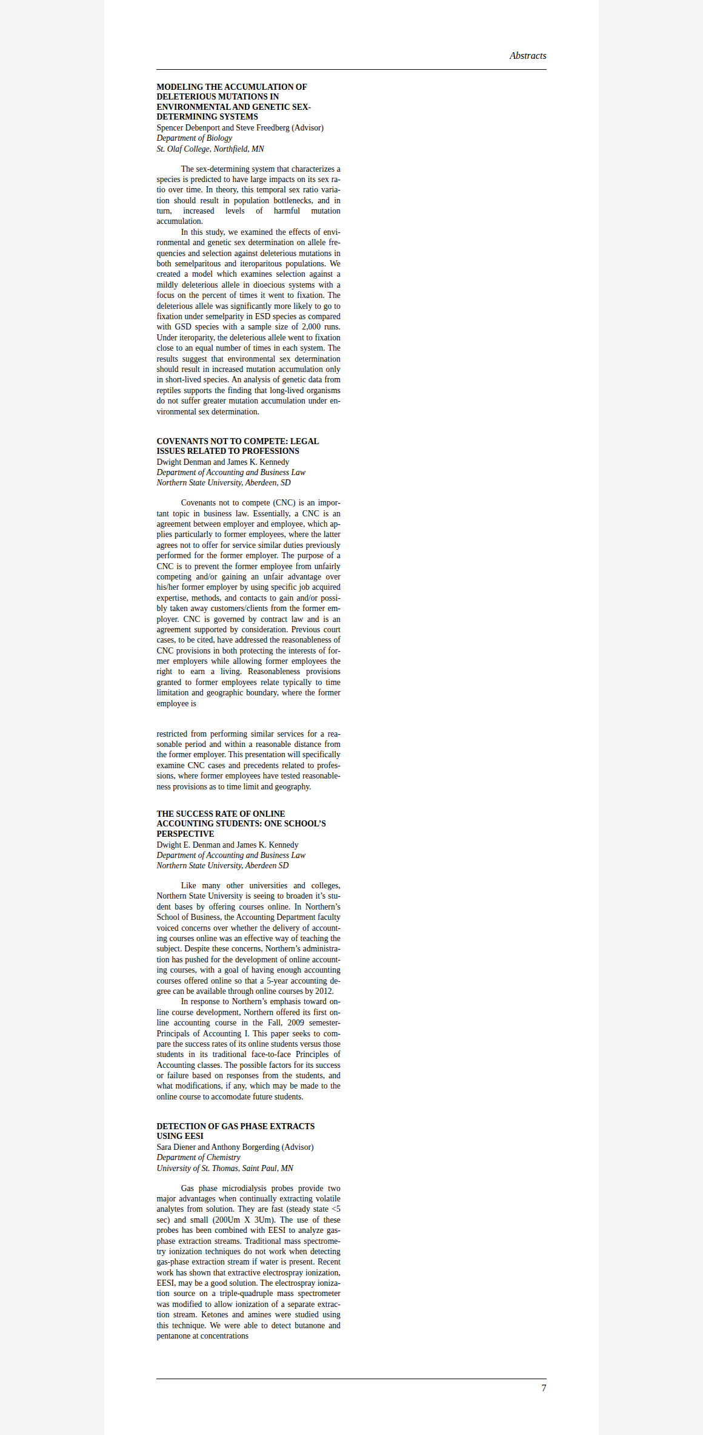Abstracts
Modeling the Accumulation of Deleterious Mutations in Environmental and Genetic Sex-Determining Systems
Spencer Debenport and Steve Freedberg (Advisor)
Department of Biology
St. Olaf College, Northfield, MN
The sex-determining system that characterizes a species is predicted to have large impacts on its sex ratio over time. In theory, this temporal sex ratio variation should result in population bottlenecks, and in turn, increased levels of harmful mutation accumulation.
In this study, we examined the effects of environmental and genetic sex determination on allele frequencies and selection against deleterious mutations in both semelparitous and iteroparitous populations. We created a model which examines selection against a mildly deleterious allele in dioecious systems with a focus on the percent of times it went to fixation. The deleterious allele was significantly more likely to go to fixation under semelparity in ESD species as compared with GSD species with a sample size of 2,000 runs. Under iteroparity, the deleterious allele went to fixation close to an equal number of times in each system. The results suggest that environmental sex determination should result in increased mutation accumulation only in short-lived species. An analysis of genetic data from reptiles supports the finding that long-lived organisms do not suffer greater mutation accumulation under environmental sex determination.
Covenants Not to Compete: Legal Issues Related to Professions
Dwight Denman and James K. Kennedy
Department of Accounting and Business Law
Northern State University, Aberdeen, SD
Covenants not to compete (CNC) is an important topic in business law. Essentially, a CNC is an agreement between employer and employee, which applies particularly to former employees, where the latter agrees not to offer for service similar duties previously performed for the former employer. The purpose of a CNC is to prevent the former employee from unfairly competing and/or gaining an unfair advantage over his/her former employer by using specific job acquired expertise, methods, and contacts to gain and/or possibly taken away customers/clients from the former employer. CNC is governed by contract law and is an agreement supported by consideration. Previous court cases, to be cited, have addressed the reasonableness of CNC provisions in both protecting the interests of former employers while allowing former employees the right to earn a living. Reasonableness provisions granted to former employees relate typically to time limitation and geographic boundary, where the former employee is
restricted from performing similar services for a reasonable period and within a reasonable distance from the former employer. This presentation will specifically examine CNC cases and precedents related to professions, where former employees have tested reasonableness provisions as to time limit and geography.
The Success Rate of Online Accounting Students: One School’s Perspective
Dwight E. Denman and James K. Kennedy
Department of Accounting and Business Law
Northern State University, Aberdeen SD
Like many other universities and colleges, Northern State University is seeing to broaden it’s student bases by offering courses online. In Northern’s School of Business, the Accounting Department faculty voiced concerns over whether the delivery of accounting courses online was an effective way of teaching the subject. Despite these concerns, Northern’s administration has pushed for the development of online accounting courses, with a goal of having enough accounting courses offered online so that a 5-year accounting degree can be available through online courses by 2012.
In response to Northern’s emphasis toward online course development, Northern offered its first online accounting course in the Fall, 2009 semester-Principals of Accounting I. This paper seeks to compare the success rates of its online students versus those students in its traditional face-to-face Principles of Accounting classes. The possible factors for its success or failure based on responses from the students, and what modifications, if any, which may be made to the online course to accomodate future students.
Detection of Gas Phase Extracts Using EESI
Sara Diener and Anthony Borgerding (Advisor)
Department of Chemistry
University of St. Thomas, Saint Paul, MN
Gas phase microdialysis probes provide two major advantages when continually extracting volatile analytes from solution. They are fast (steady state <5 sec) and small (200Um X 3Um). The use of these probes has been combined with EESI to analyze gas-phase extraction streams. Traditional mass spectrometry ionization techniques do not work when detecting gas-phase extraction stream if water is present. Recent work has shown that extractive electrospray ionization, EESI, may be a good solution. The electrospray ionization source on a triple-quadruple mass spectrometer was modified to allow ionization of a separate extraction stream. Ketones and amines were studied using this technique. We were able to detect butanone and pentanone at concentrations
7